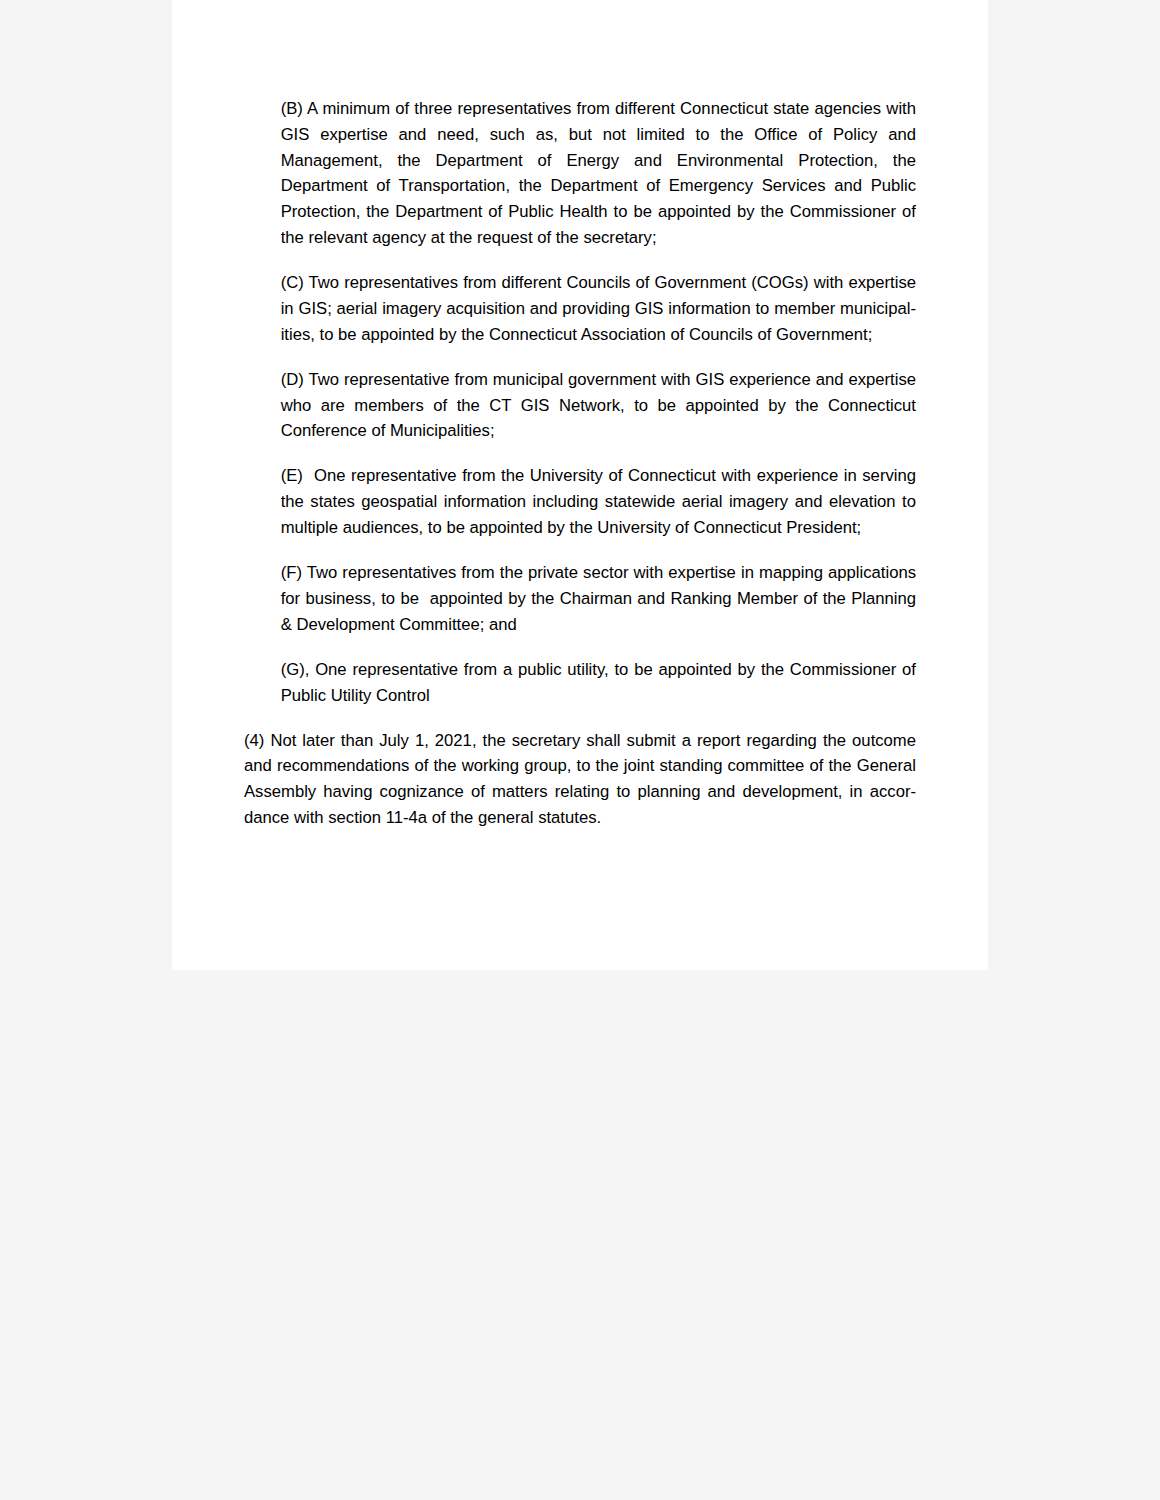(B) A minimum of three representatives from different Connecticut state agencies with GIS expertise and need, such as, but not limited to the Office of Policy and Management, the Department of Energy and Environmental Protection, the Department of Transportation, the Department of Emergency Services and Public Protection, the Department of Public Health to be appointed by the Commissioner of the relevant agency at the request of the secretary;
(C) Two representatives from different Councils of Government (COGs) with expertise in GIS; aerial imagery acquisition and providing GIS information to member municipalities, to be appointed by the Connecticut Association of Councils of Government;
(D) Two representative from municipal government with GIS experience and expertise who are members of the CT GIS Network, to be appointed by the Connecticut Conference of Municipalities;
(E) One representative from the University of Connecticut with experience in serving the states geospatial information including statewide aerial imagery and elevation to multiple audiences, to be appointed by the University of Connecticut President;
(F) Two representatives from the private sector with expertise in mapping applications for business, to be appointed by the Chairman and Ranking Member of the Planning & Development Committee; and
(G), One representative from a public utility, to be appointed by the Commissioner of Public Utility Control
(4) Not later than July 1, 2021, the secretary shall submit a report regarding the outcome and recommendations of the working group, to the joint standing committee of the General Assembly having cognizance of matters relating to planning and development, in accordance with section 11-4a of the general statutes.